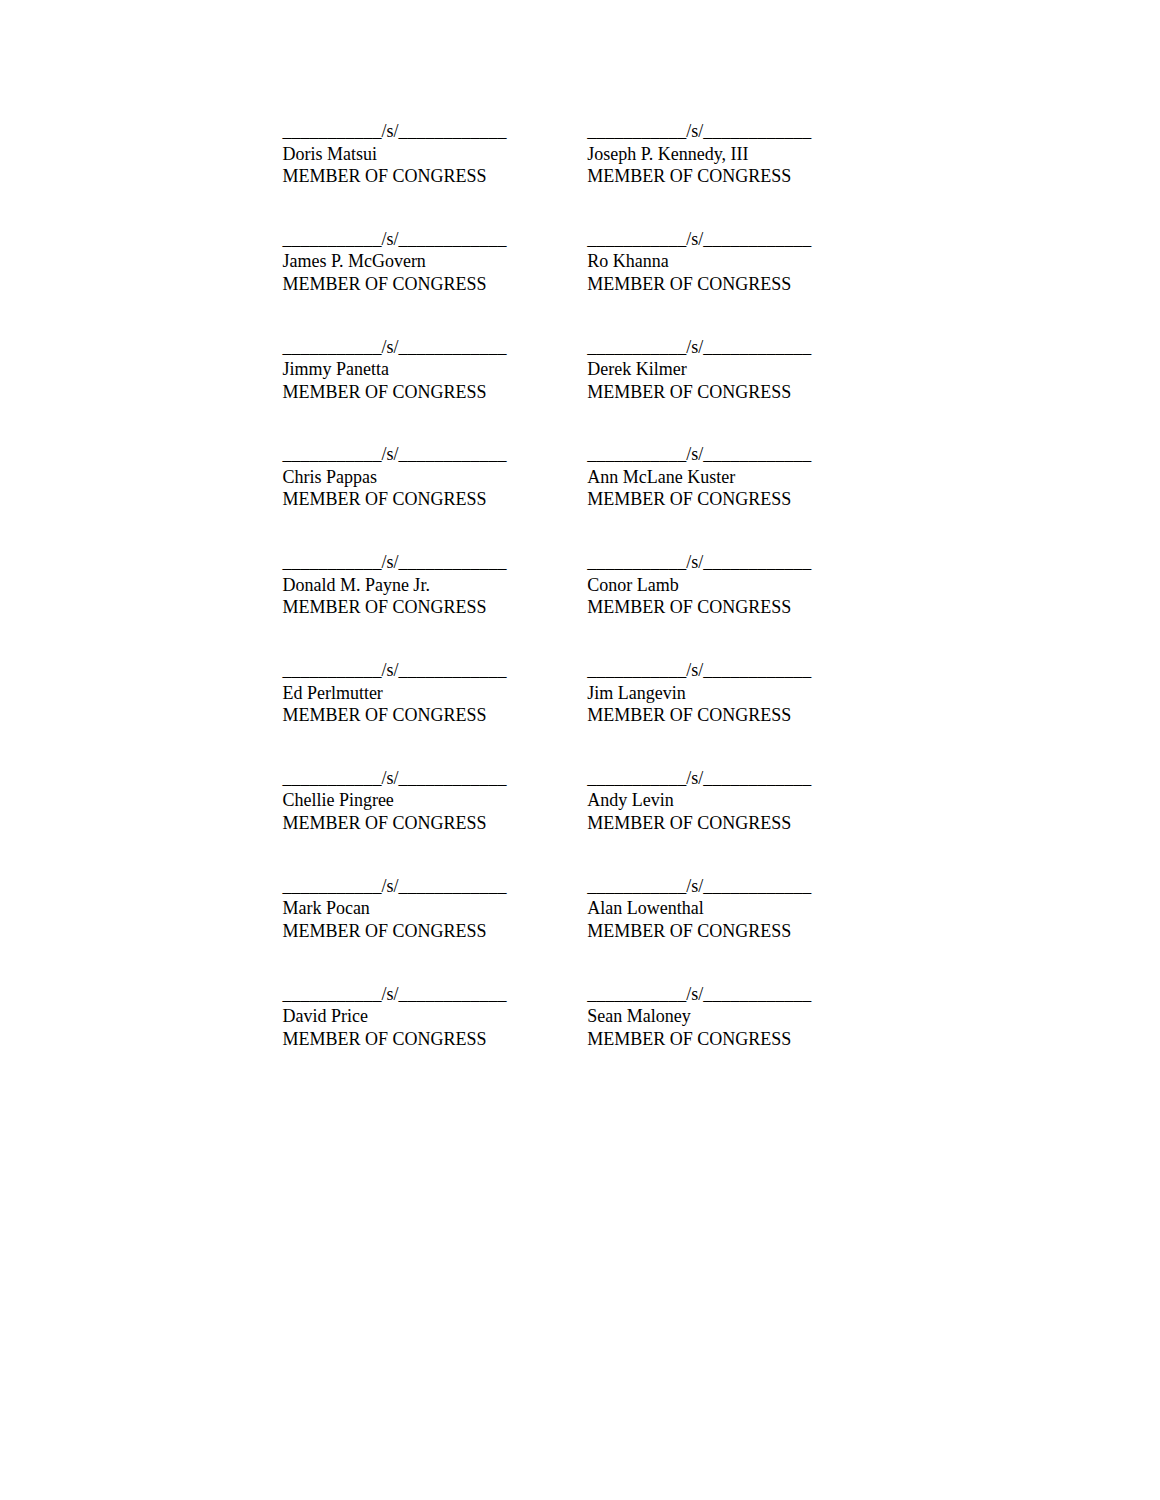| ___________/s/____________ Doris Matsui Member of Congress | ___________/s/____________ Joseph P. Kennedy, III Member of Congress |
| ___________/s/____________ James P. McGovern Member of Congress | ___________/s/____________ Ro Khanna Member of Congress |
| ___________/s/____________ Jimmy Panetta Member of Congress | ___________/s/____________ Derek Kilmer Member of Congress |
| ___________/s/____________ Chris Pappas Member of Congress | ___________/s/____________ Ann McLane Kuster Member of Congress |
| ___________/s/____________ Donald M. Payne Jr. Member of Congress | ___________/s/____________ Conor Lamb Member of Congress |
| ___________/s/____________ Ed Perlmutter Member of Congress | ___________/s/____________ Jim Langevin Member of Congress |
| ___________/s/____________ Chellie Pingree Member of Congress | ___________/s/____________ Andy Levin Member of Congress |
| ___________/s/____________ Mark Pocan Member of Congress | ___________/s/____________ Alan Lowenthal Member of Congress |
| ___________/s/____________ David Price Member of Congress | ___________/s/____________ Sean Maloney Member of Congress |